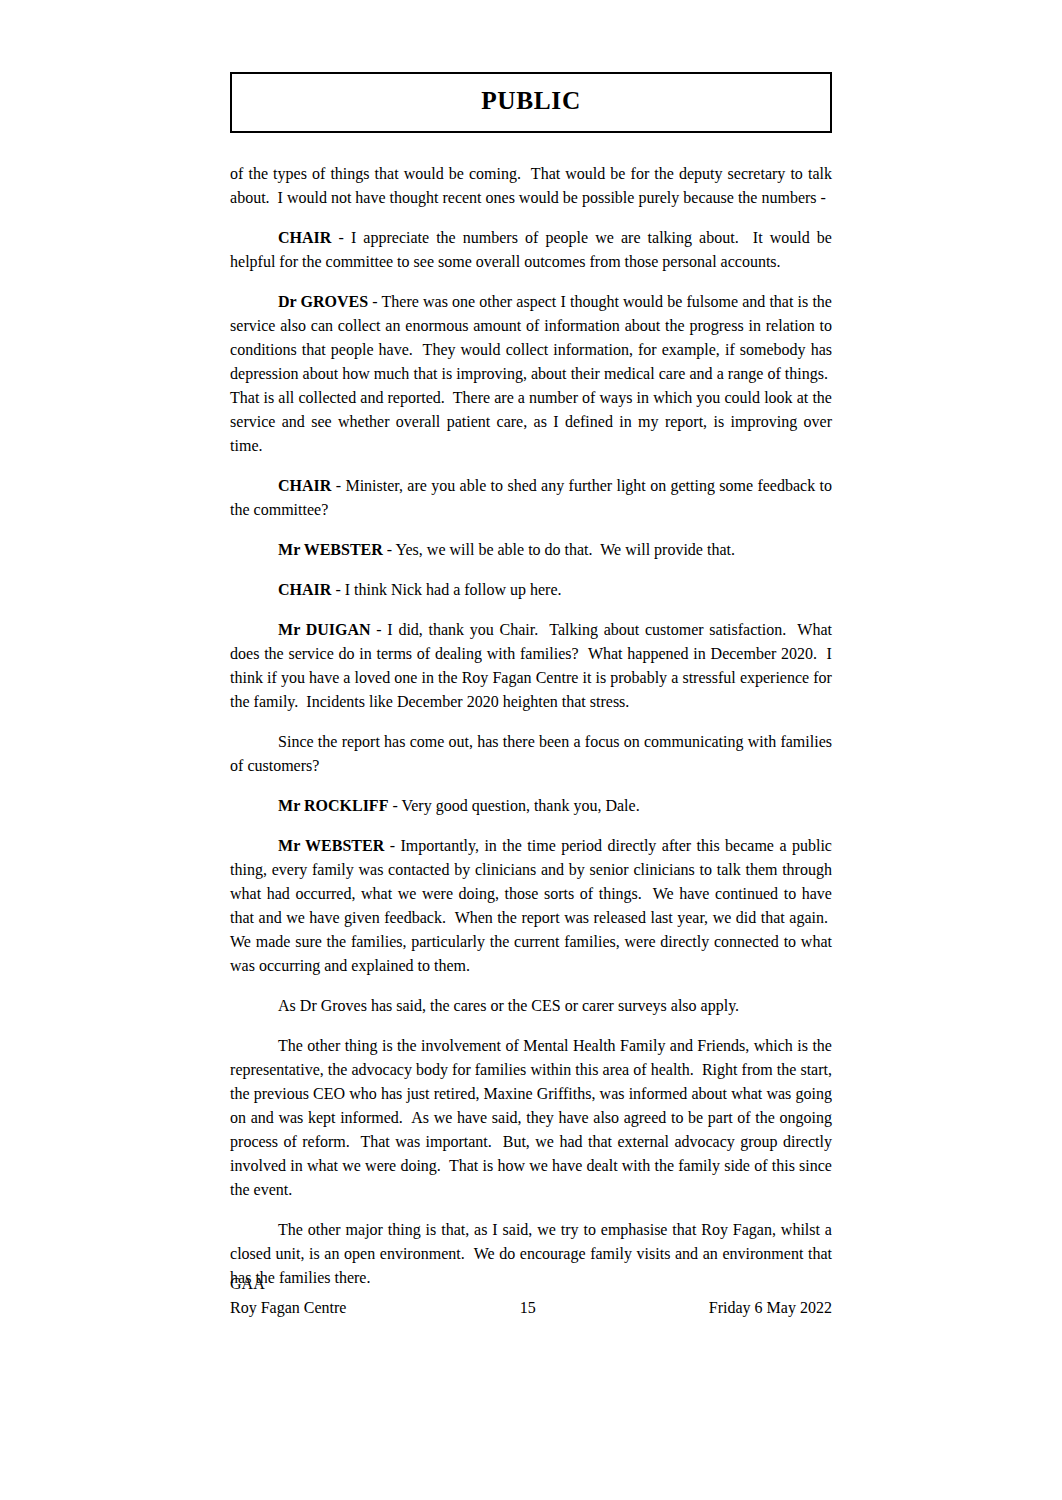PUBLIC
of the types of things that would be coming. That would be for the deputy secretary to talk about. I would not have thought recent ones would be possible purely because the numbers -
CHAIR - I appreciate the numbers of people we are talking about. It would be helpful for the committee to see some overall outcomes from those personal accounts.
Dr GROVES - There was one other aspect I thought would be fulsome and that is the service also can collect an enormous amount of information about the progress in relation to conditions that people have. They would collect information, for example, if somebody has depression about how much that is improving, about their medical care and a range of things. That is all collected and reported. There are a number of ways in which you could look at the service and see whether overall patient care, as I defined in my report, is improving over time.
CHAIR - Minister, are you able to shed any further light on getting some feedback to the committee?
Mr WEBSTER - Yes, we will be able to do that. We will provide that.
CHAIR - I think Nick had a follow up here.
Mr DUIGAN - I did, thank you Chair. Talking about customer satisfaction. What does the service do in terms of dealing with families? What happened in December 2020. I think if you have a loved one in the Roy Fagan Centre it is probably a stressful experience for the family. Incidents like December 2020 heighten that stress.
Since the report has come out, has there been a focus on communicating with families of customers?
Mr ROCKLIFF - Very good question, thank you, Dale.
Mr WEBSTER - Importantly, in the time period directly after this became a public thing, every family was contacted by clinicians and by senior clinicians to talk them through what had occurred, what we were doing, those sorts of things. We have continued to have that and we have given feedback. When the report was released last year, we did that again. We made sure the families, particularly the current families, were directly connected to what was occurring and explained to them.
As Dr Groves has said, the cares or the CES or carer surveys also apply.
The other thing is the involvement of Mental Health Family and Friends, which is the representative, the advocacy body for families within this area of health. Right from the start, the previous CEO who has just retired, Maxine Griffiths, was informed about what was going on and was kept informed. As we have said, they have also agreed to be part of the ongoing process of reform. That was important. But, we had that external advocacy group directly involved in what we were doing. That is how we have dealt with the family side of this since the event.
The other major thing is that, as I said, we try to emphasise that Roy Fagan, whilst a closed unit, is an open environment. We do encourage family visits and an environment that has the families there.
GAA
Roy Fagan Centre 15 Friday 6 May 2022